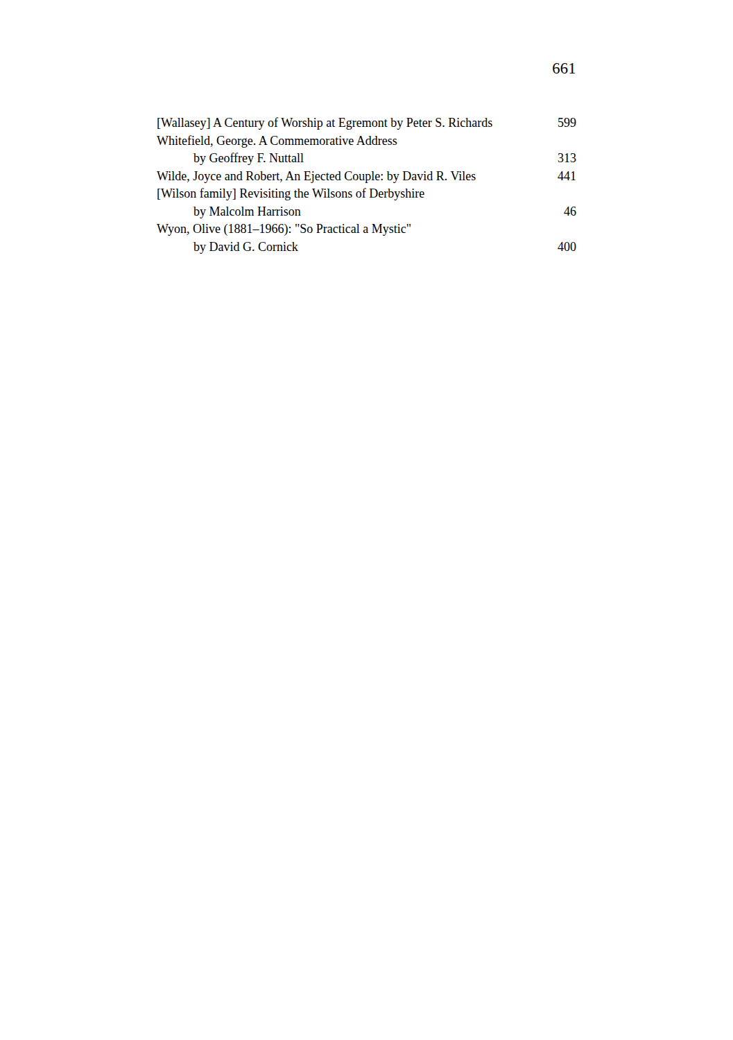661
| [Wallasey] A Century of Worship at Egremont by Peter S. Richards | 599 |
| Whitefield, George. A Commemorative Address | |
| by Geoffrey F. Nuttall | 313 |
| Wilde, Joyce and Robert, An Ejected Couple: by David R. Viles | 441 |
| [Wilson family] Revisiting the Wilsons of Derbyshire | |
| by Malcolm Harrison | 46 |
| Wyon, Olive (1881–1966): "So Practical a Mystic" | |
| by David G. Cornick | 400 |